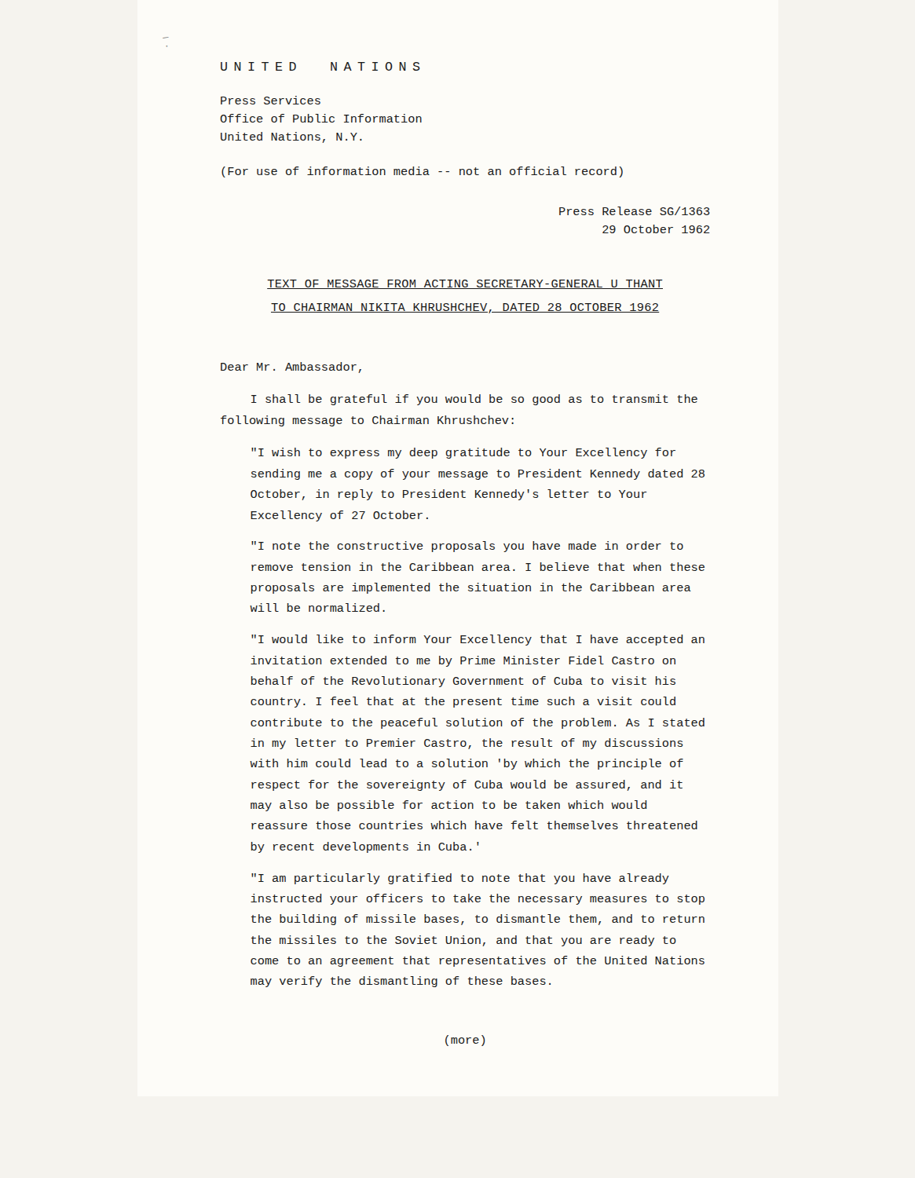— ·
UNITED NATIONS
Press Services Office of Public Information United Nations, N.Y.
(For use of information media -- not an official record)
Press Release SG/1363 29 October 1962
TEXT OF MESSAGE FROM ACTING SECRETARY-GENERAL U THANT TO CHAIRMAN NIKITA KHRUSHCHEV, DATED 28 OCTOBER 1962
Dear Mr. Ambassador,
I shall be grateful if you would be so good as to transmit the following message to Chairman Khrushchev:
"I wish to express my deep gratitude to Your Excellency for sending me a copy of your message to President Kennedy dated 28 October, in reply to President Kennedy's letter to Your Excellency of 27 October.
"I note the constructive proposals you have made in order to remove tension in the Caribbean area. I believe that when these proposals are implemented the situation in the Caribbean area will be normalized.
"I would like to inform Your Excellency that I have accepted an invitation extended to me by Prime Minister Fidel Castro on behalf of the Revolutionary Government of Cuba to visit his country. I feel that at the present time such a visit could contribute to the peaceful solution of the problem. As I stated in my letter to Premier Castro, the result of my discussions with him could lead to a solution 'by which the principle of respect for the sovereignty of Cuba would be assured, and it may also be possible for action to be taken which would reassure those countries which have felt themselves threatened by recent developments in Cuba.'
"I am particularly gratified to note that you have already instructed your officers to take the necessary measures to stop the building of missile bases, to dismantle them, and to return the missiles to the Soviet Union, and that you are ready to come to an agreement that representatives of the United Nations may verify the dismantling of these bases.
(more)